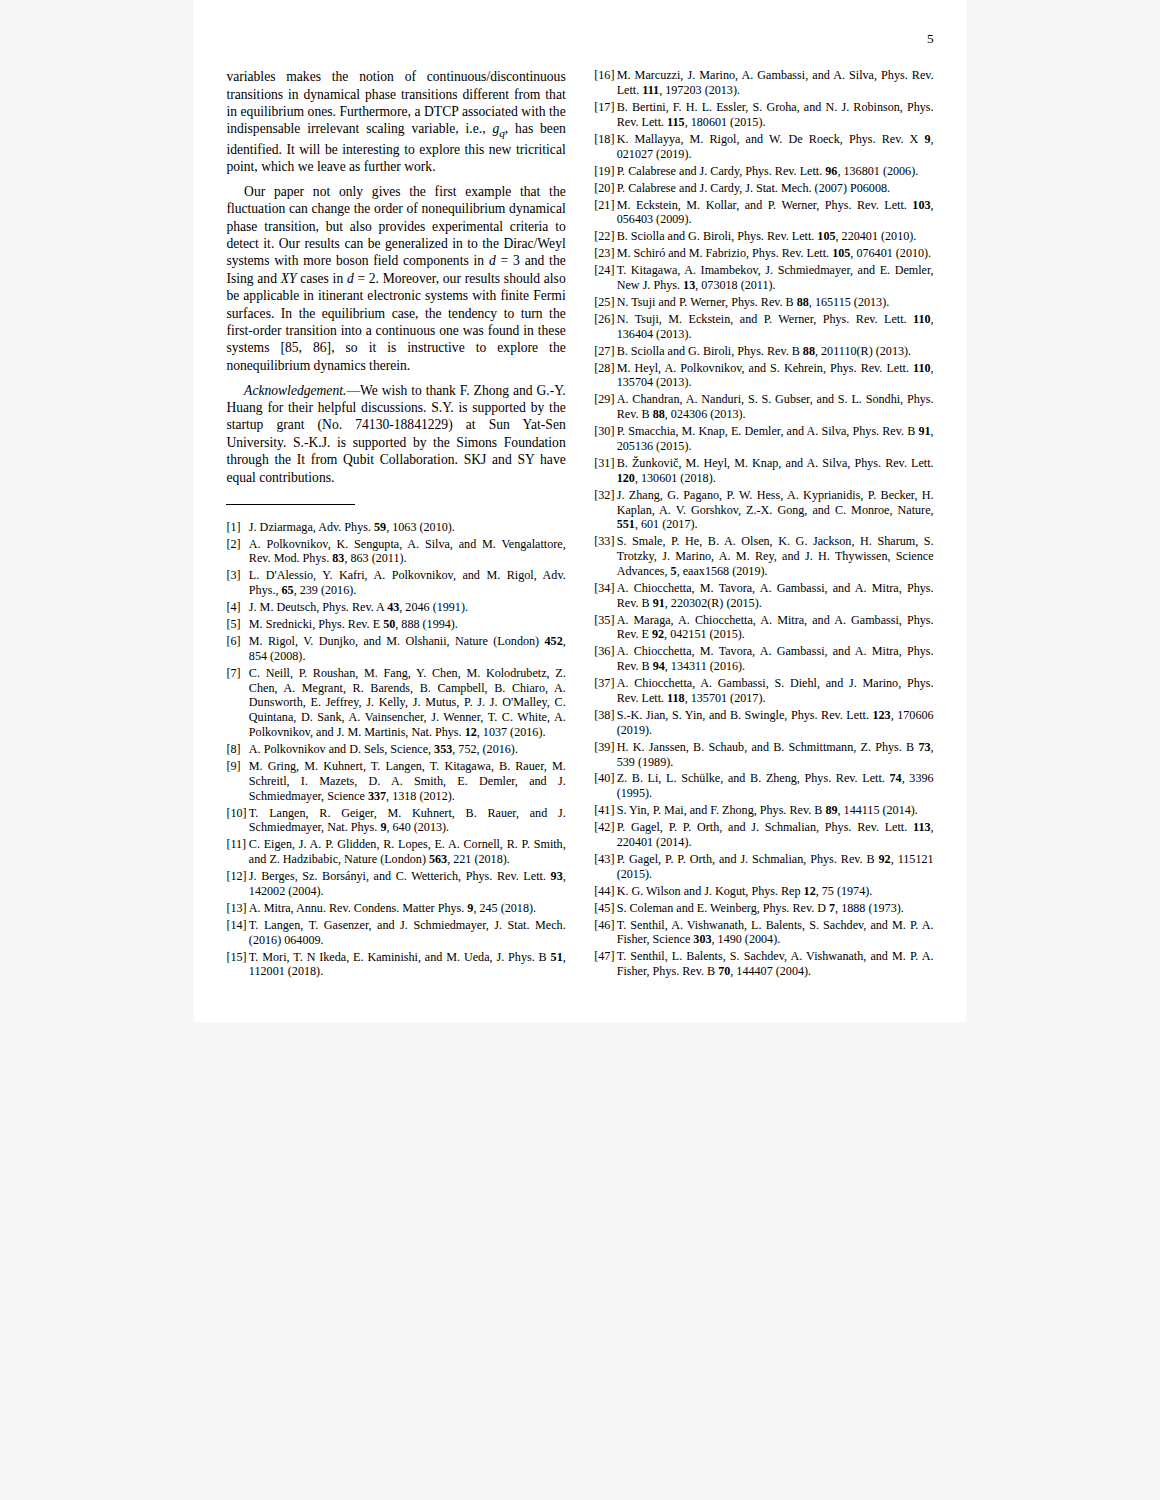5
variables makes the notion of continuous/discontinuous transitions in dynamical phase transitions different from that in equilibrium ones. Furthermore, a DTCP associated with the indispensable irrelevant scaling variable, i.e., gq, has been identified. It will be interesting to explore this new tricritical point, which we leave as further work.
Our paper not only gives the first example that the fluctuation can change the order of nonequilibrium dynamical phase transition, but also provides experimental criteria to detect it. Our results can be generalized in to the Dirac/Weyl systems with more boson field components in d = 3 and the Ising and XY cases in d = 2. Moreover, our results should also be applicable in itinerant electronic systems with finite Fermi surfaces. In the equilibrium case, the tendency to turn the first-order transition into a continuous one was found in these systems [85, 86], so it is instructive to explore the nonequilibrium dynamics therein.
Acknowledgement.—We wish to thank F. Zhong and G.-Y. Huang for their helpful discussions. S.Y. is supported by the startup grant (No. 74130-18841229) at Sun Yat-Sen University. S.-K.J. is supported by the Simons Foundation through the It from Qubit Collaboration. SKJ and SY have equal contributions.
[1] J. Dziarmaga, Adv. Phys. 59, 1063 (2010).
[2] A. Polkovnikov, K. Sengupta, A. Silva, and M. Vengalattore, Rev. Mod. Phys. 83, 863 (2011).
[3] L. D'Alessio, Y. Kafri, A. Polkovnikov, and M. Rigol, Adv. Phys., 65, 239 (2016).
[4] J. M. Deutsch, Phys. Rev. A 43, 2046 (1991).
[5] M. Srednicki, Phys. Rev. E 50, 888 (1994).
[6] M. Rigol, V. Dunjko, and M. Olshanii, Nature (London) 452, 854 (2008).
[7] C. Neill, P. Roushan, M. Fang, Y. Chen, M. Kolodrubetz, Z. Chen, A. Megrant, R. Barends, B. Campbell, B. Chiaro, A. Dunsworth, E. Jeffrey, J. Kelly, J. Mutus, P. J. J. O'Malley, C. Quintana, D. Sank, A. Vainsencher, J. Wenner, T. C. White, A. Polkovnikov, and J. M. Martinis, Nat. Phys. 12, 1037 (2016).
[8] A. Polkovnikov and D. Sels, Science, 353, 752, (2016).
[9] M. Gring, M. Kuhnert, T. Langen, T. Kitagawa, B. Rauer, M. Schreitl, I. Mazets, D. A. Smith, E. Demler, and J. Schmiedmayer, Science 337, 1318 (2012).
[10] T. Langen, R. Geiger, M. Kuhnert, B. Rauer, and J. Schmiedmayer, Nat. Phys. 9, 640 (2013).
[11] C. Eigen, J. A. P. Glidden, R. Lopes, E. A. Cornell, R. P. Smith, and Z. Hadzibabic, Nature (London) 563, 221 (2018).
[12] J. Berges, Sz. Borsányi, and C. Wetterich, Phys. Rev. Lett. 93, 142002 (2004).
[13] A. Mitra, Annu. Rev. Condens. Matter Phys. 9, 245 (2018).
[14] T. Langen, T. Gasenzer, and J. Schmiedmayer, J. Stat. Mech. (2016) 064009.
[15] T. Mori, T. N Ikeda, E. Kaminishi, and M. Ueda, J. Phys. B 51, 112001 (2018).
[16] M. Marcuzzi, J. Marino, A. Gambassi, and A. Silva, Phys. Rev. Lett. 111, 197203 (2013).
[17] B. Bertini, F. H. L. Essler, S. Groha, and N. J. Robinson, Phys. Rev. Lett. 115, 180601 (2015).
[18] K. Mallayya, M. Rigol, and W. De Roeck, Phys. Rev. X 9, 021027 (2019).
[19] P. Calabrese and J. Cardy, Phys. Rev. Lett. 96, 136801 (2006).
[20] P. Calabrese and J. Cardy, J. Stat. Mech. (2007) P06008.
[21] M. Eckstein, M. Kollar, and P. Werner, Phys. Rev. Lett. 103, 056403 (2009).
[22] B. Sciolla and G. Biroli, Phys. Rev. Lett. 105, 220401 (2010).
[23] M. Schiró and M. Fabrizio, Phys. Rev. Lett. 105, 076401 (2010).
[24] T. Kitagawa, A. Imambekov, J. Schmiedmayer, and E. Demler, New J. Phys. 13, 073018 (2011).
[25] N. Tsuji and P. Werner, Phys. Rev. B 88, 165115 (2013).
[26] N. Tsuji, M. Eckstein, and P. Werner, Phys. Rev. Lett. 110, 136404 (2013).
[27] B. Sciolla and G. Biroli, Phys. Rev. B 88, 201110(R) (2013).
[28] M. Heyl, A. Polkovnikov, and S. Kehrein, Phys. Rev. Lett. 110, 135704 (2013).
[29] A. Chandran, A. Nanduri, S. S. Gubser, and S. L. Sondhi, Phys. Rev. B 88, 024306 (2013).
[30] P. Smacchia, M. Knap, E. Demler, and A. Silva, Phys. Rev. B 91, 205136 (2015).
[31] B. Žunkovič, M. Heyl, M. Knap, and A. Silva, Phys. Rev. Lett. 120, 130601 (2018).
[32] J. Zhang, G. Pagano, P. W. Hess, A. Kyprianidis, P. Becker, H. Kaplan, A. V. Gorshkov, Z.-X. Gong, and C. Monroe, Nature, 551, 601 (2017).
[33] S. Smale, P. He, B. A. Olsen, K. G. Jackson, H. Sharum, S. Trotzky, J. Marino, A. M. Rey, and J. H. Thywissen, Science Advances, 5, eaax1568 (2019).
[34] A. Chiocchetta, M. Tavora, A. Gambassi, and A. Mitra, Phys. Rev. B 91, 220302(R) (2015).
[35] A. Maraga, A. Chiocchetta, A. Mitra, and A. Gambassi, Phys. Rev. E 92, 042151 (2015).
[36] A. Chiocchetta, M. Tavora, A. Gambassi, and A. Mitra, Phys. Rev. B 94, 134311 (2016).
[37] A. Chiocchetta, A. Gambassi, S. Diehl, and J. Marino, Phys. Rev. Lett. 118, 135701 (2017).
[38] S.-K. Jian, S. Yin, and B. Swingle, Phys. Rev. Lett. 123, 170606 (2019).
[39] H. K. Janssen, B. Schaub, and B. Schmittmann, Z. Phys. B 73, 539 (1989).
[40] Z. B. Li, L. Schülke, and B. Zheng, Phys. Rev. Lett. 74, 3396 (1995).
[41] S. Yin, P. Mai, and F. Zhong, Phys. Rev. B 89, 144115 (2014).
[42] P. Gagel, P. P. Orth, and J. Schmalian, Phys. Rev. Lett. 113, 220401 (2014).
[43] P. Gagel, P. P. Orth, and J. Schmalian, Phys. Rev. B 92, 115121 (2015).
[44] K. G. Wilson and J. Kogut, Phys. Rep 12, 75 (1974).
[45] S. Coleman and E. Weinberg, Phys. Rev. D 7, 1888 (1973).
[46] T. Senthil, A. Vishwanath, L. Balents, S. Sachdev, and M. P. A. Fisher, Science 303, 1490 (2004).
[47] T. Senthil, L. Balents, S. Sachdev, A. Vishwanath, and M. P. A. Fisher, Phys. Rev. B 70, 144407 (2004).